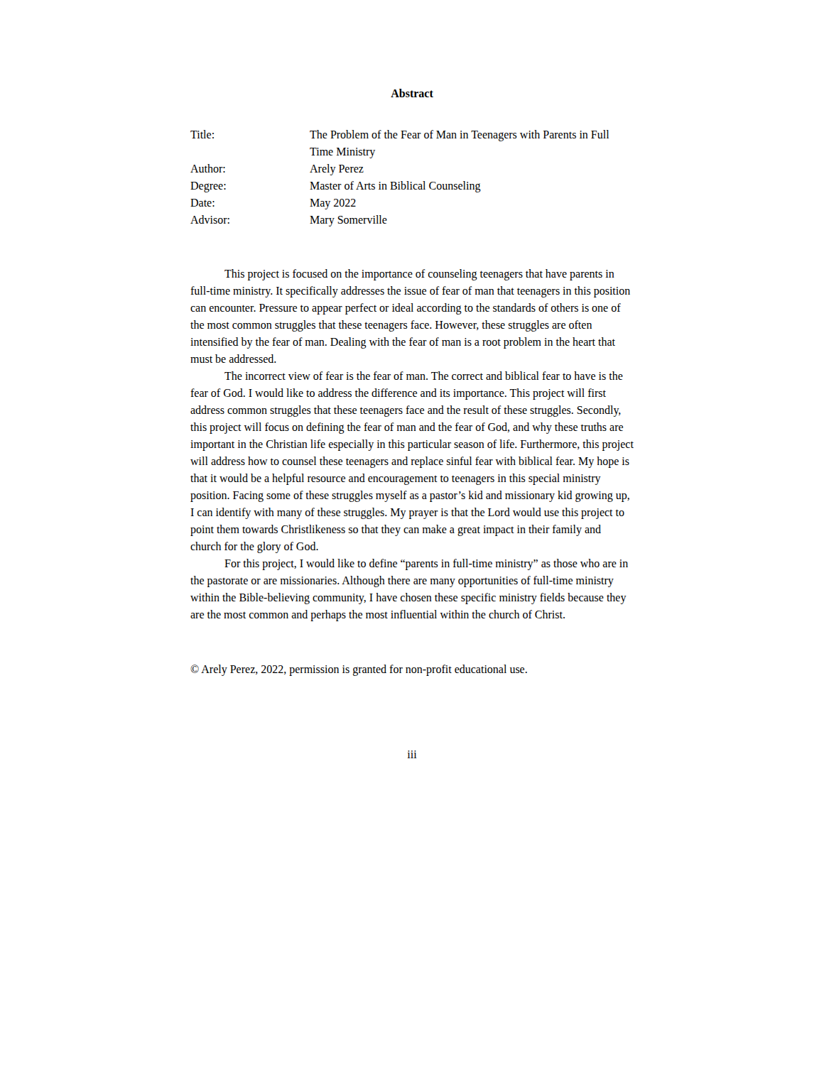Abstract
| Title: | The Problem of the Fear of Man in Teenagers with Parents in Full Time Ministry |
| Author: | Arely Perez |
| Degree: | Master of Arts in Biblical Counseling |
| Date: | May 2022 |
| Advisor: | Mary Somerville |
This project is focused on the importance of counseling teenagers that have parents in full-time ministry. It specifically addresses the issue of fear of man that teenagers in this position can encounter. Pressure to appear perfect or ideal according to the standards of others is one of the most common struggles that these teenagers face. However, these struggles are often intensified by the fear of man. Dealing with the fear of man is a root problem in the heart that must be addressed.
The incorrect view of fear is the fear of man. The correct and biblical fear to have is the fear of God. I would like to address the difference and its importance. This project will first address common struggles that these teenagers face and the result of these struggles. Secondly, this project will focus on defining the fear of man and the fear of God, and why these truths are important in the Christian life especially in this particular season of life. Furthermore, this project will address how to counsel these teenagers and replace sinful fear with biblical fear. My hope is that it would be a helpful resource and encouragement to teenagers in this special ministry position. Facing some of these struggles myself as a pastor’s kid and missionary kid growing up, I can identify with many of these struggles. My prayer is that the Lord would use this project to point them towards Christlikeness so that they can make a great impact in their family and church for the glory of God.
For this project, I would like to define “parents in full-time ministry” as those who are in the pastorate or are missionaries. Although there are many opportunities of full-time ministry within the Bible-believing community, I have chosen these specific ministry fields because they are the most common and perhaps the most influential within the church of Christ.
© Arely Perez, 2022, permission is granted for non-profit educational use.
iii